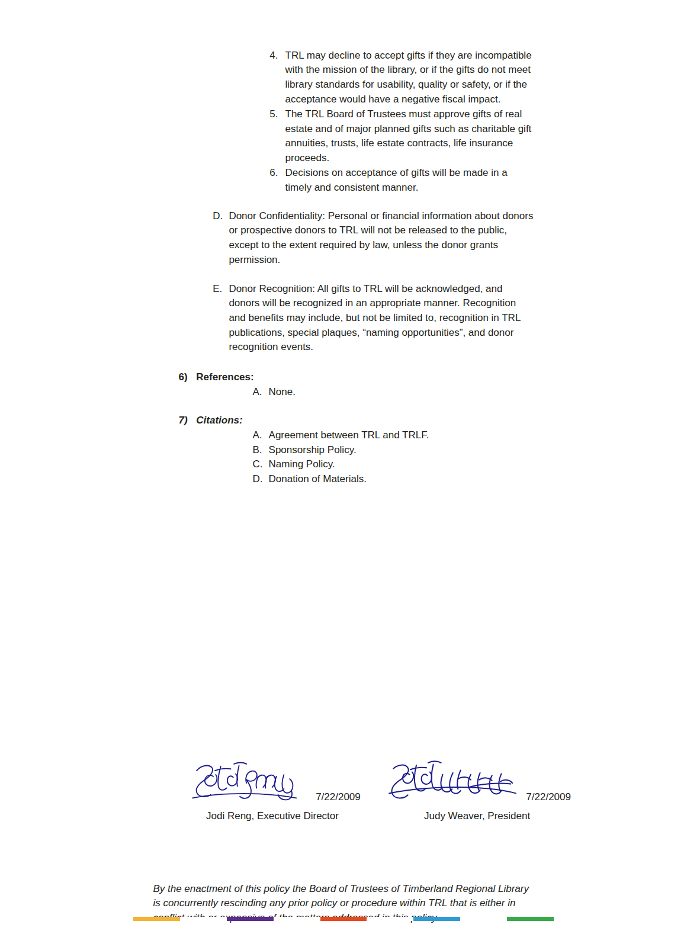4. TRL may decline to accept gifts if they are incompatible with the mission of the library, or if the gifts do not meet library standards for usability, quality or safety, or if the acceptance would have a negative fiscal impact.
5. The TRL Board of Trustees must approve gifts of real estate and of major planned gifts such as charitable gift annuities, trusts, life estate contracts, life insurance proceeds.
6. Decisions on acceptance of gifts will be made in a timely and consistent manner.
D. Donor Confidentiality: Personal or financial information about donors or prospective donors to TRL will not be released to the public, except to the extent required by law, unless the donor grants permission.
E. Donor Recognition: All gifts to TRL will be acknowledged, and donors will be recognized in an appropriate manner. Recognition and benefits may include, but not be limited to, recognition in TRL publications, special plaques, “naming opportunities”, and donor recognition events.
6) References:
A. None.
7) Citations:
A. Agreement between TRL and TRLF.
B. Sponsorship Policy.
C. Naming Policy.
D. Donation of Materials.
7/22/2009
Jodi Reng, Executive Director
7/22/2009
Judy Weaver, President
By the enactment of this policy the Board of Trustees of Timberland Regional Library is concurrently rescinding any prior policy or procedure within TRL that is either in conflict with or expansive of the matters addressed in this policy.